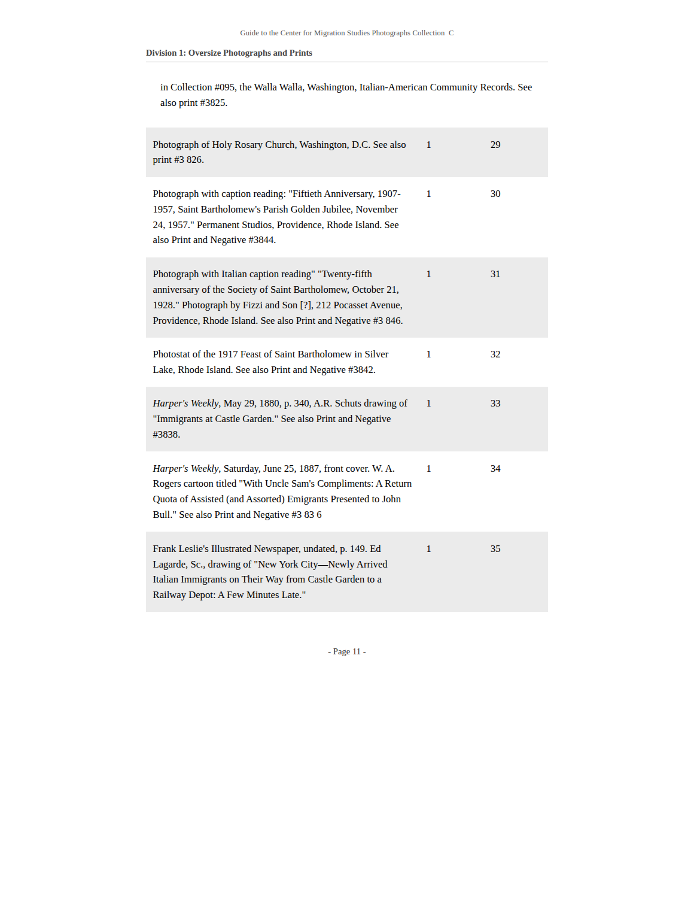Guide to the Center for Migration Studies Photographs Collection C
Division 1: Oversize Photographs and Prints
in Collection #095, the Walla Walla, Washington, Italian-American Community Records. See also print #3825.
| Photograph of Holy Rosary Church, Washington, D.C. See also print #3 826. | 1 | 29 |
| Photograph with caption reading: "Fiftieth Anniversary, 1907-1957, Saint Bartholomew's Parish Golden Jubilee, November 24, 1957." Permanent Studios, Providence, Rhode Island. See also Print and Negative #3844. | 1 | 30 |
| Photograph with Italian caption reading" "Twenty-fifth anniversary of the Society of Saint Bartholomew, October 21, 1928." Photograph by Fizzi and Son [?], 212 Pocasset Avenue, Providence, Rhode Island. See also Print and Negative #3 846. | 1 | 31 |
| Photostat of the 1917 Feast of Saint Bartholomew in Silver Lake, Rhode Island. See also Print and Negative #3842. | 1 | 32 |
| Harper's Weekly , May 29, 1880, p. 340, A.R. Schuts drawing of "Immigrants at Castle Garden." See also Print and Negative #3838. | 1 | 33 |
| Harper's Weekly , Saturday, June 25, 1887, front cover. W. A. Rogers cartoon titled "With Uncle Sam's Compliments: A Return Quota of Assisted (and Assorted) Emigrants Presented to John Bull." See also Print and Negative #3 83 6 | 1 | 34 |
| Frank Leslie's Illustrated Newspaper, undated, p. 149. Ed Lagarde, Sc., drawing of "New York City—Newly Arrived Italian Immigrants on Their Way from Castle Garden to a Railway Depot: A Few Minutes Late." | 1 | 35 |
- Page 11 -